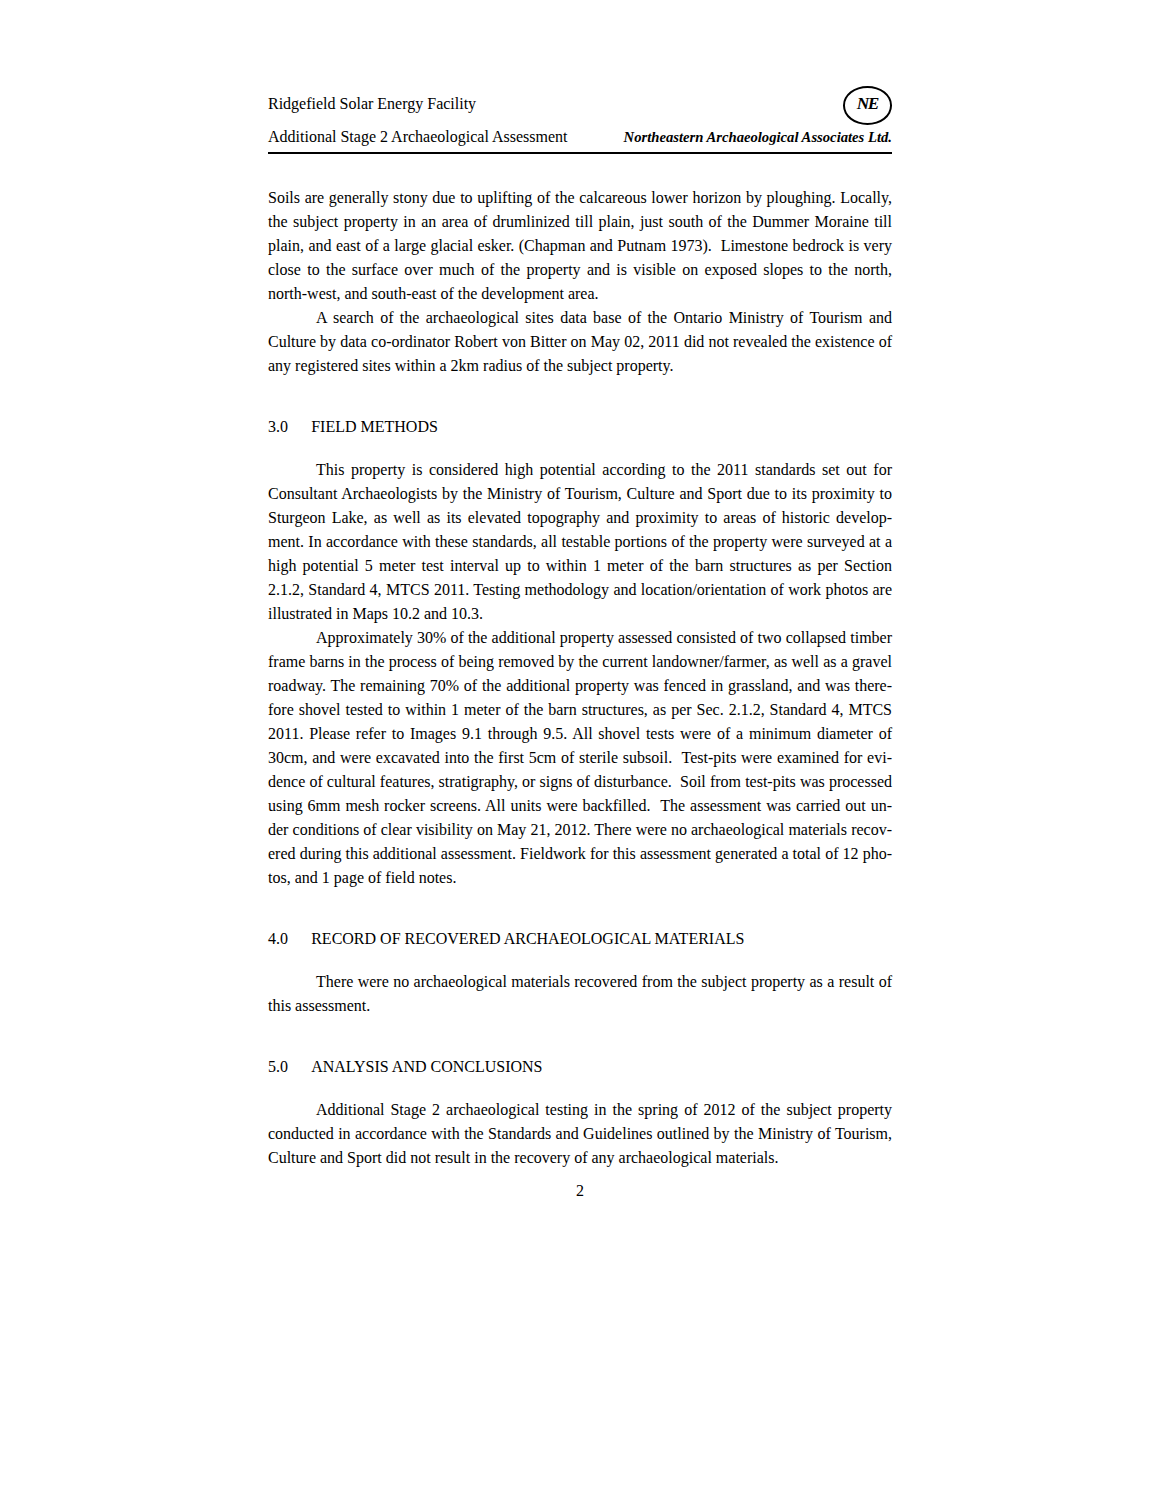Ridgefield Solar Energy Facility
NE
Additional Stage 2 Archaeological Assessment
Northeastern Archaeological Associates Ltd.
Soils are generally stony due to uplifting of the calcareous lower horizon by ploughing. Locally, the subject property in an area of drumlinized till plain, just south of the Dummer Moraine till plain, and east of a large glacial esker. (Chapman and Putnam 1973). Limestone bedrock is very close to the surface over much of the property and is visible on exposed slopes to the north, north-west, and south-east of the development area.
A search of the archaeological sites data base of the Ontario Ministry of Tourism and Culture by data co-ordinator Robert von Bitter on May 02, 2011 did not revealed the existence of any registered sites within a 2km radius of the subject property.
3.0 FIELD METHODS
This property is considered high potential according to the 2011 standards set out for Consultant Archaeologists by the Ministry of Tourism, Culture and Sport due to its proximity to Sturgeon Lake, as well as its elevated topography and proximity to areas of historic development. In accordance with these standards, all testable portions of the property were surveyed at a high potential 5 meter test interval up to within 1 meter of the barn structures as per Section 2.1.2, Standard 4, MTCS 2011. Testing methodology and location/orientation of work photos are illustrated in Maps 10.2 and 10.3.
Approximately 30% of the additional property assessed consisted of two collapsed timber frame barns in the process of being removed by the current landowner/farmer, as well as a gravel roadway. The remaining 70% of the additional property was fenced in grassland, and was therefore shovel tested to within 1 meter of the barn structures, as per Sec. 2.1.2, Standard 4, MTCS 2011. Please refer to Images 9.1 through 9.5. All shovel tests were of a minimum diameter of 30cm, and were excavated into the first 5cm of sterile subsoil. Test-pits were examined for evidence of cultural features, stratigraphy, or signs of disturbance. Soil from test-pits was processed using 6mm mesh rocker screens. All units were backfilled. The assessment was carried out under conditions of clear visibility on May 21, 2012. There were no archaeological materials recovered during this additional assessment. Fieldwork for this assessment generated a total of 12 photos, and 1 page of field notes.
4.0 RECORD OF RECOVERED ARCHAEOLOGICAL MATERIALS
There were no archaeological materials recovered from the subject property as a result of this assessment.
5.0 ANALYSIS AND CONCLUSIONS
Additional Stage 2 archaeological testing in the spring of 2012 of the subject property conducted in accordance with the Standards and Guidelines outlined by the Ministry of Tourism, Culture and Sport did not result in the recovery of any archaeological materials.
2